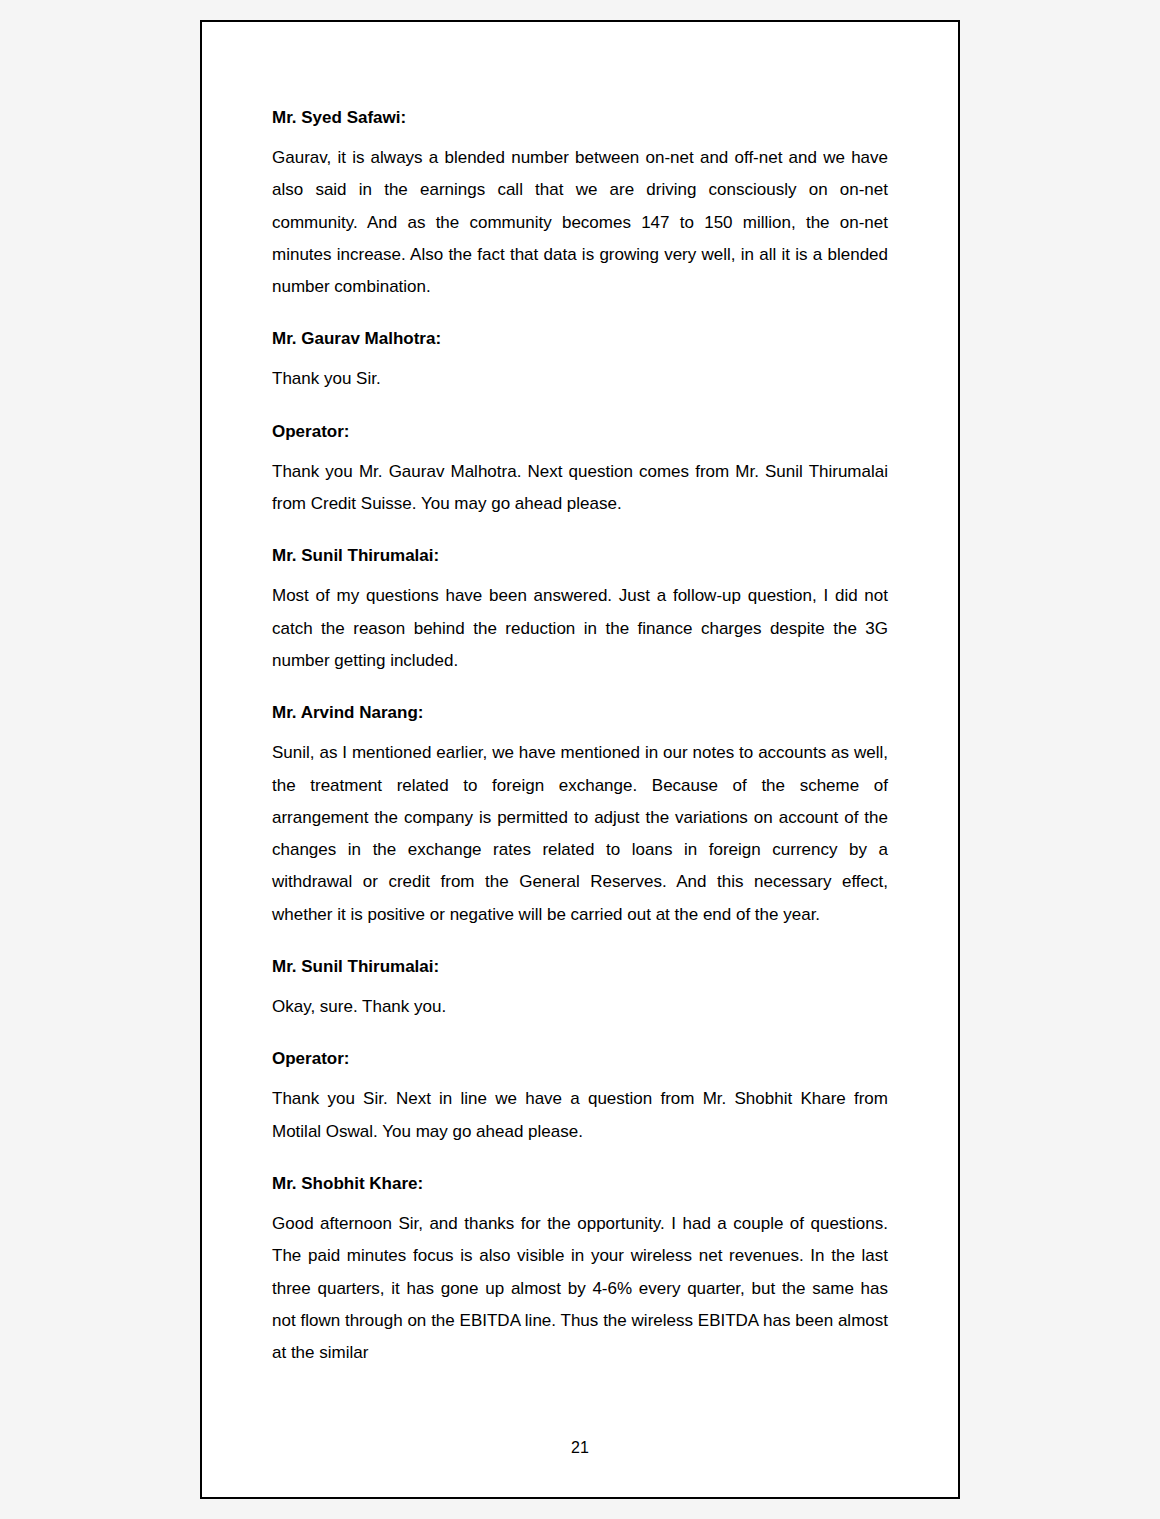Mr. Syed Safawi:
Gaurav, it is always a blended number between on-net and off-net and we have also said in the earnings call that we are driving consciously on on-net community. And as the community becomes 147 to 150 million, the on-net minutes increase. Also the fact that data is growing very well, in all it is a blended number combination.
Mr. Gaurav Malhotra:
Thank you Sir.
Operator:
Thank you Mr. Gaurav Malhotra. Next question comes from Mr. Sunil Thirumalai from Credit Suisse. You may go ahead please.
Mr. Sunil Thirumalai:
Most of my questions have been answered. Just a follow-up question, I did not catch the reason behind the reduction in the finance charges despite the 3G number getting included.
Mr. Arvind Narang:
Sunil, as I mentioned earlier, we have mentioned in our notes to accounts as well, the treatment related to foreign exchange. Because of the scheme of arrangement the company is permitted to adjust the variations on account of the changes in the exchange rates related to loans in foreign currency by a withdrawal or credit from the General Reserves. And this necessary effect, whether it is positive or negative will be carried out at the end of the year.
Mr. Sunil Thirumalai:
Okay, sure. Thank you.
Operator:
Thank you Sir. Next in line we have a question from Mr. Shobhit Khare from Motilal Oswal. You may go ahead please.
Mr. Shobhit Khare:
Good afternoon Sir, and thanks for the opportunity. I had a couple of questions. The paid minutes focus is also visible in your wireless net revenues. In the last three quarters, it has gone up almost by 4-6% every quarter, but the same has not flown through on the EBITDA line. Thus the wireless EBITDA has been almost at the similar
21